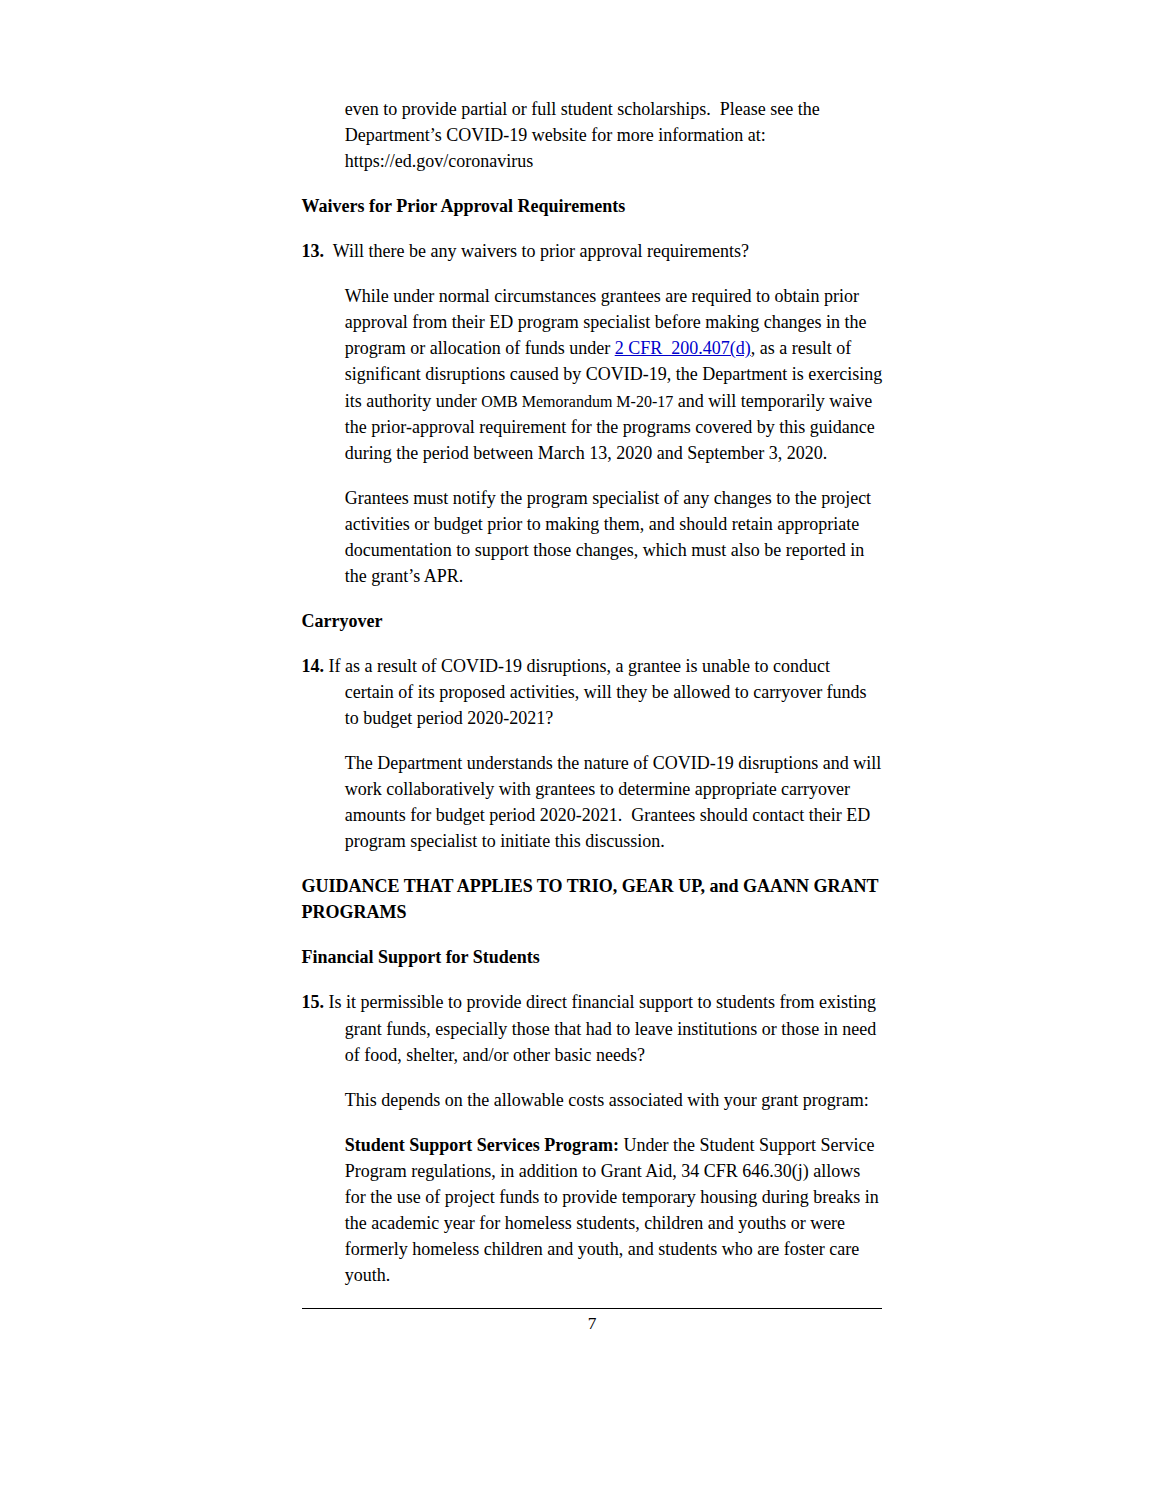even to provide partial or full student scholarships. Please see the Department’s COVID-19 website for more information at: https://ed.gov/coronavirus
Waivers for Prior Approval Requirements
13. Will there be any waivers to prior approval requirements?
While under normal circumstances grantees are required to obtain prior approval from their ED program specialist before making changes in the program or allocation of funds under 2 CFR 200.407(d), as a result of significant disruptions caused by COVID-19, the Department is exercising its authority under OMB Memorandum M-20-17 and will temporarily waive the prior-approval requirement for the programs covered by this guidance during the period between March 13, 2020 and September 3, 2020.
Grantees must notify the program specialist of any changes to the project activities or budget prior to making them, and should retain appropriate documentation to support those changes, which must also be reported in the grant’s APR.
Carryover
14. If as a result of COVID-19 disruptions, a grantee is unable to conduct certain of its proposed activities, will they be allowed to carryover funds to budget period 2020-2021?
The Department understands the nature of COVID-19 disruptions and will work collaboratively with grantees to determine appropriate carryover amounts for budget period 2020-2021. Grantees should contact their ED program specialist to initiate this discussion.
GUIDANCE THAT APPLIES TO TRIO, GEAR UP, and GAANN GRANT PROGRAMS
Financial Support for Students
15. Is it permissible to provide direct financial support to students from existing grant funds, especially those that had to leave institutions or those in need of food, shelter, and/or other basic needs?
This depends on the allowable costs associated with your grant program:
Student Support Services Program: Under the Student Support Service Program regulations, in addition to Grant Aid, 34 CFR 646.30(j) allows for the use of project funds to provide temporary housing during breaks in the academic year for homeless students, children and youths or were formerly homeless children and youth, and students who are foster care youth.
7